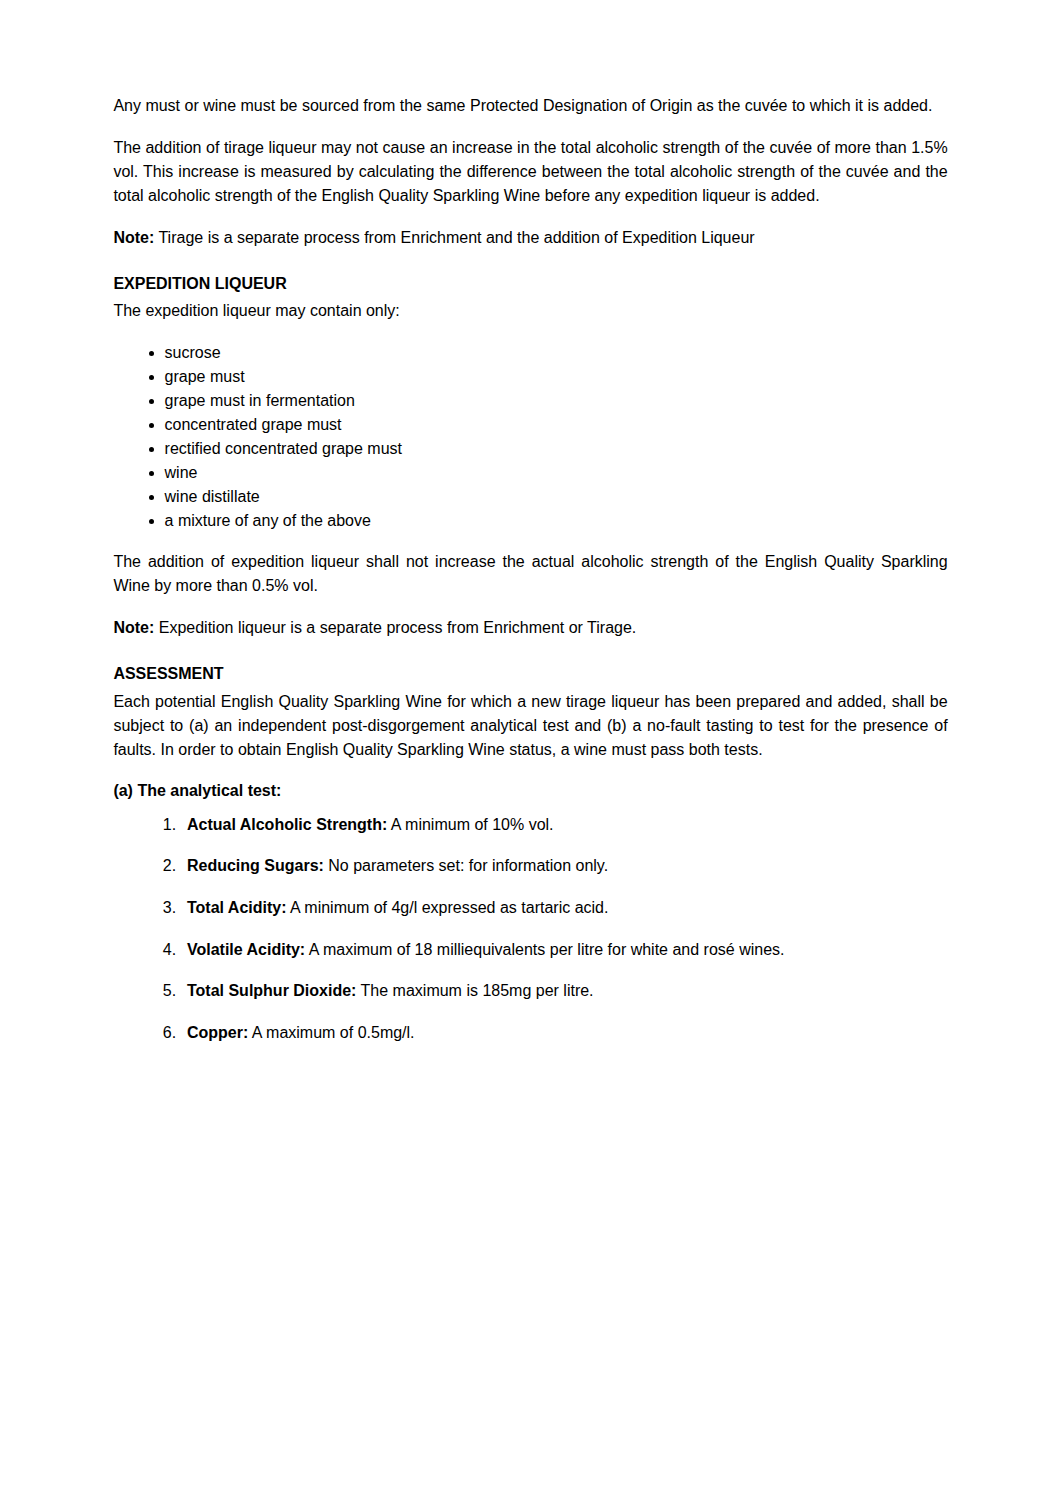Any must or wine must be sourced from the same Protected Designation of Origin as the cuvée to which it is added.
The addition of tirage liqueur may not cause an increase in the total alcoholic strength of the cuvée of more than 1.5% vol. This increase is measured by calculating the difference between the total alcoholic strength of the cuvée and the total alcoholic strength of the English Quality Sparkling Wine before any expedition liqueur is added.
Note: Tirage is a separate process from Enrichment and the addition of Expedition Liqueur
EXPEDITION LIQUEUR
The expedition liqueur may contain only:
sucrose
grape must
grape must in fermentation
concentrated grape must
rectified concentrated grape must
wine
wine distillate
a mixture of any of the above
The addition of expedition liqueur shall not increase the actual alcoholic strength of the English Quality Sparkling Wine by more than 0.5% vol.
Note: Expedition liqueur is a separate process from Enrichment or Tirage.
ASSESSMENT
Each potential English Quality Sparkling Wine for which a new tirage liqueur has been prepared and added, shall be subject to (a) an independent post-disgorgement analytical test and (b) a no-fault tasting to test for the presence of faults. In order to obtain English Quality Sparkling Wine status, a wine must pass both tests.
(a) The analytical test:
Actual Alcoholic Strength: A minimum of 10% vol.
Reducing Sugars: No parameters set: for information only.
Total Acidity: A minimum of 4g/l expressed as tartaric acid.
Volatile Acidity: A maximum of 18 milliequivalents per litre for white and rosé wines.
Total Sulphur Dioxide: The maximum is 185mg per litre.
Copper: A maximum of 0.5mg/l.